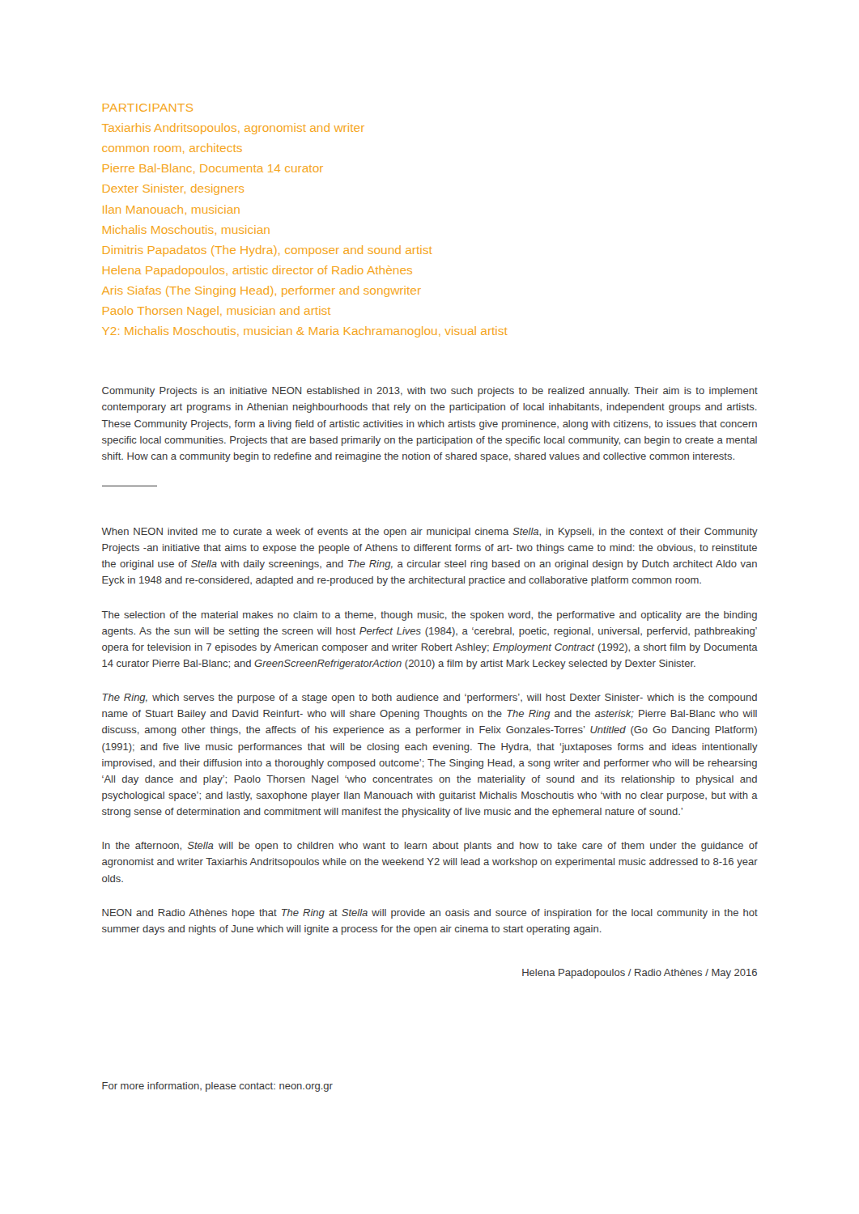PARTICIPANTS
Taxiarhis Andritsopoulos, agronomist and writer
common room, architects
Pierre Bal-Blanc, Documenta 14 curator
Dexter Sinister, designers
Ilan Manouach, musician
Michalis Moschoutis, musician
Dimitris Papadatos (The Hydra), composer and sound artist
Helena Papadopoulos, artistic director of Radio Athènes
Aris Siafas (The Singing Head), performer and songwriter
Paolo Thorsen Nagel, musician and artist
Y2: Michalis Moschoutis, musician & Maria Kachramanoglou, visual artist
Community Projects is an initiative NEON established in 2013, with two such projects to be realized annually. Their aim is to implement contemporary art programs in Athenian neighbourhoods that rely on the participation of local inhabitants, independent groups and artists. These Community Projects, form a living field of artistic activities in which artists give prominence, along with citizens, to issues that concern specific local communities. Projects that are based primarily on the participation of the specific local community, can begin to create a mental shift. How can a community begin to redefine and reimagine the notion of shared space, shared values and collective common interests.
When NEON invited me to curate a week of events at the open air municipal cinema Stella, in Kypseli, in the context of their Community Projects -an initiative that aims to expose the people of Athens to different forms of art- two things came to mind: the obvious, to reinstitute the original use of Stella with daily screenings, and The Ring, a circular steel ring based on an original design by Dutch architect Aldo van Eyck in 1948 and re-considered, adapted and re-produced by the architectural practice and collaborative platform common room.
The selection of the material makes no claim to a theme, though music, the spoken word, the performative and opticality are the binding agents. As the sun will be setting the screen will host Perfect Lives (1984), a ‘cerebral, poetic, regional, universal, perfervid, pathbreaking’ opera for television in 7 episodes by American composer and writer Robert Ashley; Employment Contract (1992), a short film by Documenta 14 curator Pierre Bal-Blanc; and GreenScreenRefrigeratorAction (2010) a film by artist Mark Leckey selected by Dexter Sinister.
The Ring, which serves the purpose of a stage open to both audience and ‘performers’, will host Dexter Sinister- which is the compound name of Stuart Bailey and David Reinfurt- who will share Opening Thoughts on the The Ring and the asterisk; Pierre Bal-Blanc who will discuss, among other things, the affects of his experience as a performer in Felix Gonzales-Torres’ Untitled (Go Go Dancing Platform) (1991); and five live music performances that will be closing each evening. The Hydra, that ‘juxtaposes forms and ideas intentionally improvised, and their diffusion into a thoroughly composed outcome’; The Singing Head, a song writer and performer who will be rehearsing ‘All day dance and play’; Paolo Thorsen Nagel ‘who concentrates on the materiality of sound and its relationship to physical and psychological space’; and lastly, saxophone player Ilan Manouach with guitarist Michalis Moschoutis who ‘with no clear purpose, but with a strong sense of determination and commitment will manifest the physicality of live music and the ephemeral nature of sound.’
In the afternoon, Stella will be open to children who want to learn about plants and how to take care of them under the guidance of agronomist and writer Taxiarhis Andritsopoulos while on the weekend Y2 will lead a workshop on experimental music addressed to 8-16 year olds.
NEON and Radio Athènes hope that The Ring at Stella will provide an oasis and source of inspiration for the local community in the hot summer days and nights of June which will ignite a process for the open air cinema to start operating again.
Helena Papadopoulos / Radio Athènes / May 2016
For more information, please contact: neon.org.gr